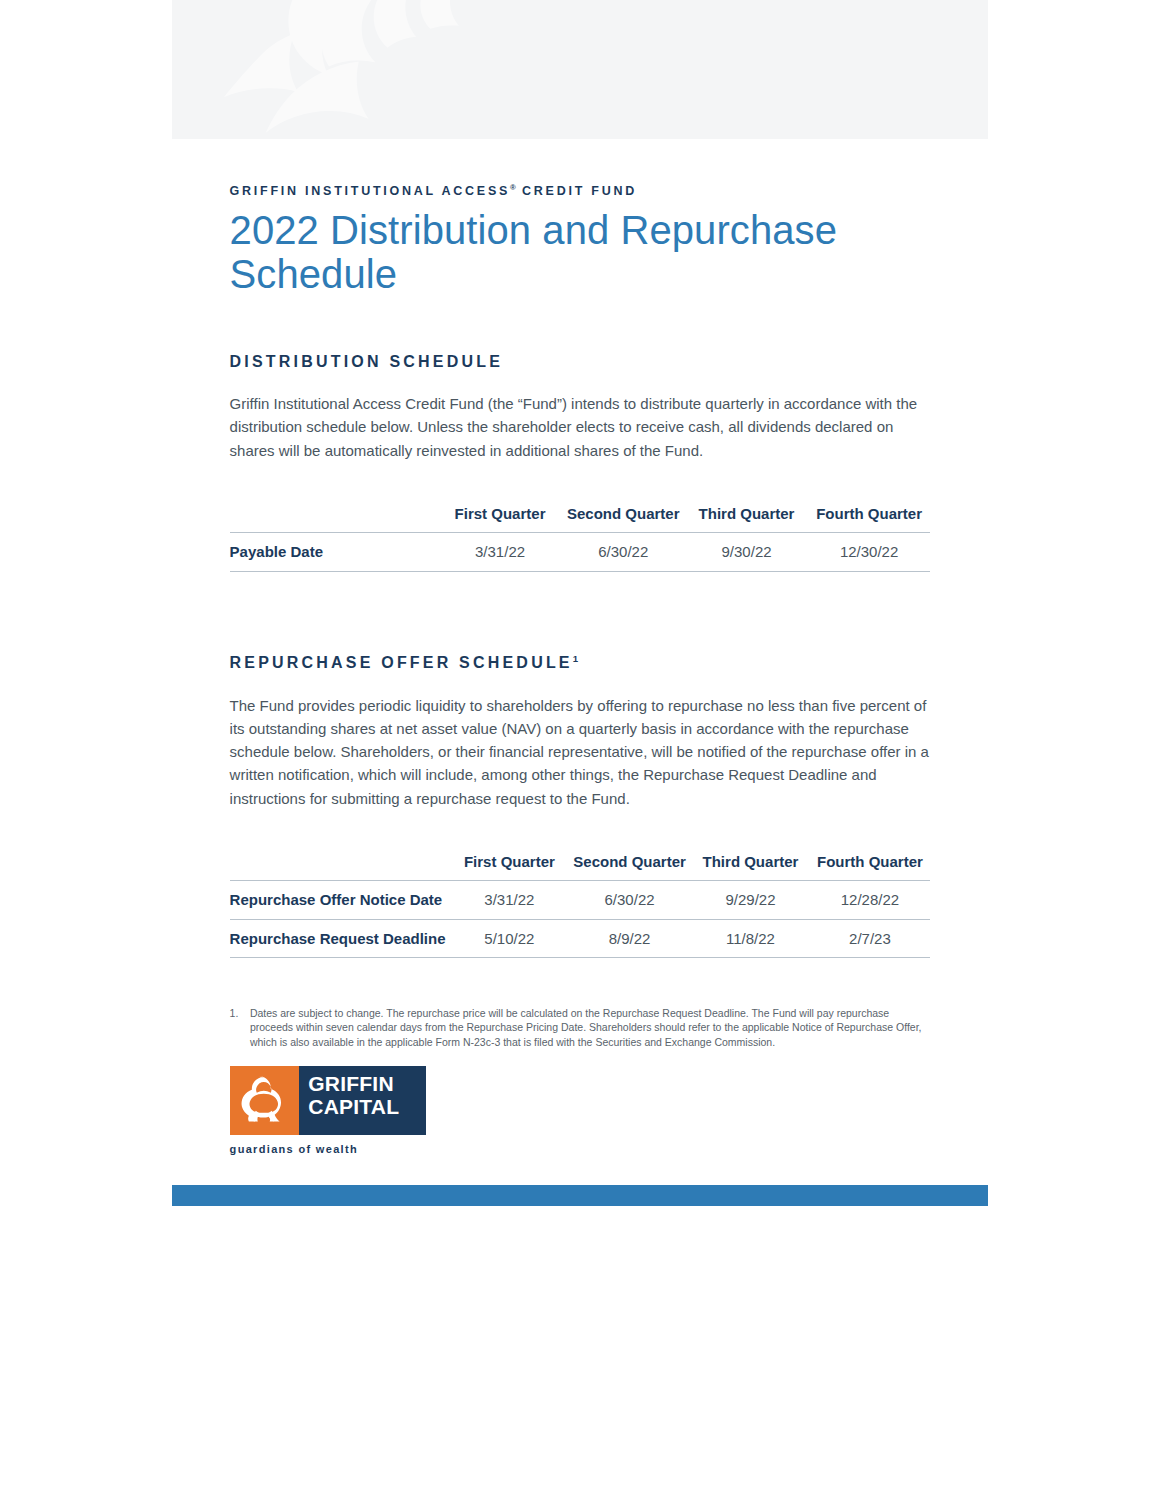Griffin Institutional Access® Credit Fund
2022 Distribution and Repurchase Schedule
Distribution Schedule
Griffin Institutional Access Credit Fund (the “Fund”) intends to distribute quarterly in accordance with the distribution schedule below. Unless the shareholder elects to receive cash, all dividends declared on shares will be automatically reinvested in additional shares of the Fund.
| | First Quarter | Second Quarter | Third Quarter | Fourth Quarter |
| --- | --- | --- | --- | --- |
| Payable Date | 3/31/22 | 6/30/22 | 9/30/22 | 12/30/22 |
Repurchase Offer Schedule1
The Fund provides periodic liquidity to shareholders by offering to repurchase no less than five percent of its outstanding shares at net asset value (NAV) on a quarterly basis in accordance with the repurchase schedule below. Shareholders, or their financial representative, will be notified of the repurchase offer in a written notification, which will include, among other things, the Repurchase Request Deadline and instructions for submitting a repurchase request to the Fund.
| | First Quarter | Second Quarter | Third Quarter | Fourth Quarter |
| --- | --- | --- | --- | --- |
| Repurchase Offer Notice Date | 3/31/22 | 6/30/22 | 9/29/22 | 12/28/22 |
| Repurchase Request Deadline | 5/10/22 | 8/9/22 | 11/8/22 | 2/7/23 |
1.
Dates are subject to change. The repurchase price will be calculated on the Repurchase Request Deadline. The Fund will pay repurchase proceeds within seven calendar days from the Repurchase Pricing Date. Shareholders should refer to the applicable Notice of Repurchase Offer, which is also available in the applicable Form N-23c-3 that is filed with the Securities and Exchange Commission.
GRIFFIN CAPITAL
guardians of wealth